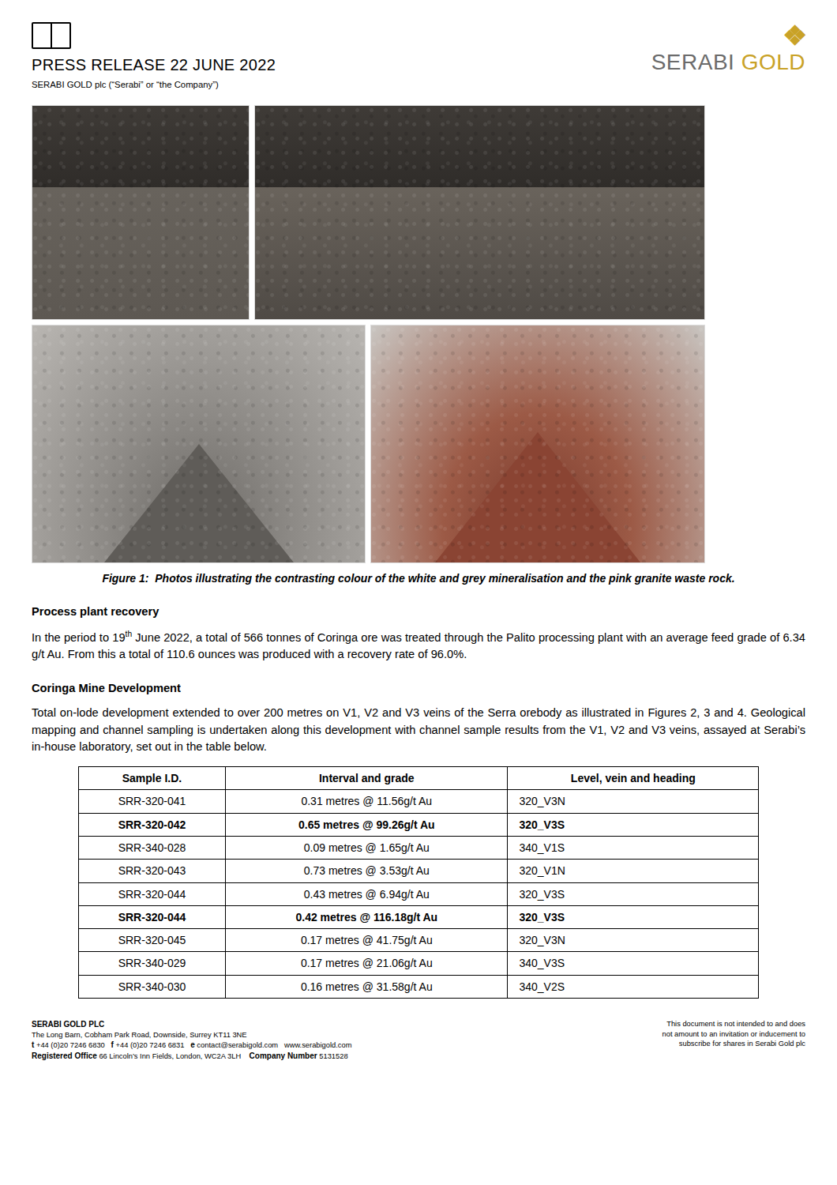PRESS RELEASE 22 JUNE 2022
SERABI GOLD plc (“Serabi” or “the Company”)
❖ SERABI GOLD
Figure 1: Photos illustrating the contrasting colour of the white and grey mineralisation and the pink granite waste rock.
Process plant recovery
In the period to 19th June 2022, a total of 566 tonnes of Coringa ore was treated through the Palito processing plant with an average feed grade of 6.34 g/t Au. From this a total of 110.6 ounces was produced with a recovery rate of 96.0%.
Coringa Mine Development
Total on-lode development extended to over 200 metres on V1, V2 and V3 veins of the Serra orebody as illustrated in Figures 2, 3 and 4. Geological mapping and channel sampling is undertaken along this development with channel sample results from the V1, V2 and V3 veins, assayed at Serabi’s in-house laboratory, set out in the table below.
| Sample I.D. | Interval and grade | Level, vein and heading |
| --- | --- | --- |
| SRR-320-041 | 0.31 metres @ 11.56g/t Au | 320_V3N |
| SRR-320-042 | 0.65 metres @ 99.26g/t Au | 320_V3S |
| SRR-340-028 | 0.09 metres @ 1.65g/t Au | 340_V1S |
| SRR-320-043 | 0.73 metres @ 3.53g/t Au | 320_V1N |
| SRR-320-044 | 0.43 metres @ 6.94g/t Au | 320_V3S |
| SRR-320-044 | 0.42 metres @ 116.18g/t Au | 320_V3S |
| SRR-320-045 | 0.17 metres @ 41.75g/t Au | 320_V3N |
| SRR-340-029 | 0.17 metres @ 21.06g/t Au | 340_V3S |
| SRR-340-030 | 0.16 metres @ 31.58g/t Au | 340_V2S |
SERABI GOLD PLC
The Long Barn, Cobham Park Road, Downside, Surrey KT11 3NE
t +44 (0)20 7246 6830 f +44 (0)20 7246 6831 e contact@serabigold.com www.serabigold.com
Registered Office 66 Lincoln’s Inn Fields, London, WC2A 3LH Company Number 5131528
This document is not intended to and does
not amount to an invitation or inducement to
subscribe for shares in Serabi Gold plc